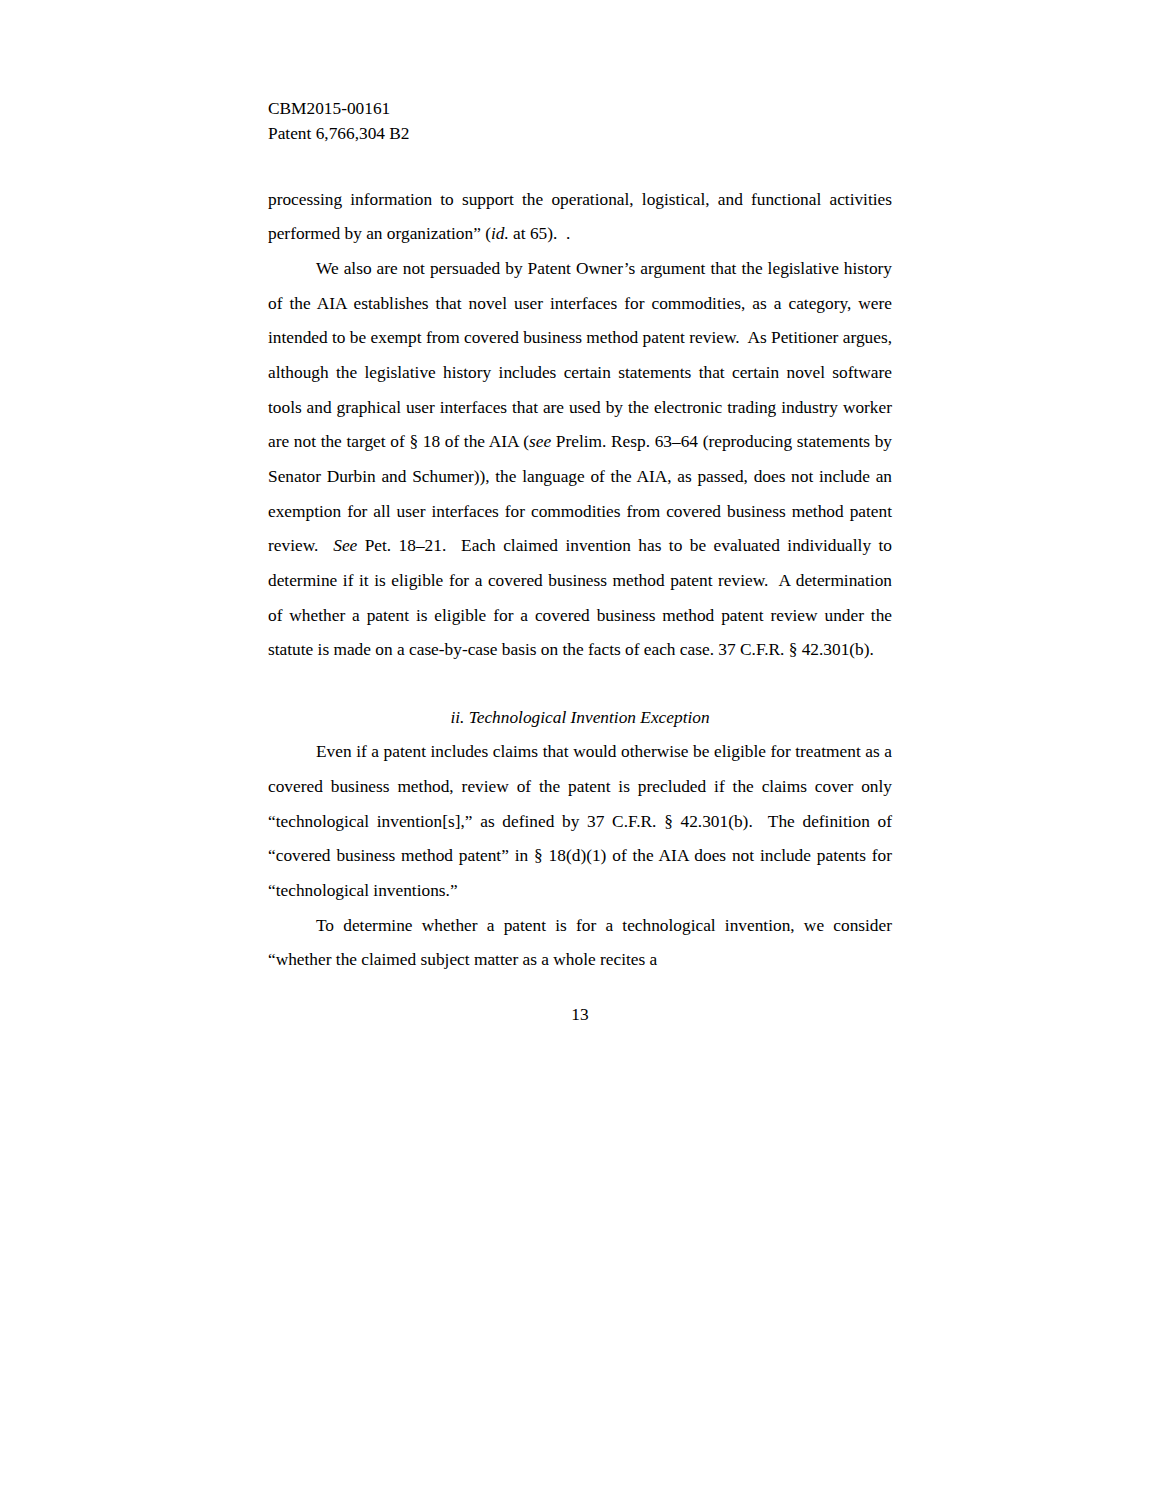CBM2015-00161
Patent 6,766,304 B2
processing information to support the operational, logistical, and functional activities performed by an organization” (id. at 65). .
We also are not persuaded by Patent Owner’s argument that the legislative history of the AIA establishes that novel user interfaces for commodities, as a category, were intended to be exempt from covered business method patent review. As Petitioner argues, although the legislative history includes certain statements that certain novel software tools and graphical user interfaces that are used by the electronic trading industry worker are not the target of § 18 of the AIA (see Prelim. Resp. 63–64 (reproducing statements by Senator Durbin and Schumer)), the language of the AIA, as passed, does not include an exemption for all user interfaces for commodities from covered business method patent review. See Pet. 18–21. Each claimed invention has to be evaluated individually to determine if it is eligible for a covered business method patent review. A determination of whether a patent is eligible for a covered business method patent review under the statute is made on a case-by-case basis on the facts of each case. 37 C.F.R. § 42.301(b).
ii. Technological Invention Exception
Even if a patent includes claims that would otherwise be eligible for treatment as a covered business method, review of the patent is precluded if the claims cover only “technological invention[s],” as defined by 37 C.F.R. § 42.301(b). The definition of “covered business method patent” in § 18(d)(1) of the AIA does not include patents for “technological inventions.”
To determine whether a patent is for a technological invention, we consider “whether the claimed subject matter as a whole recites a
13